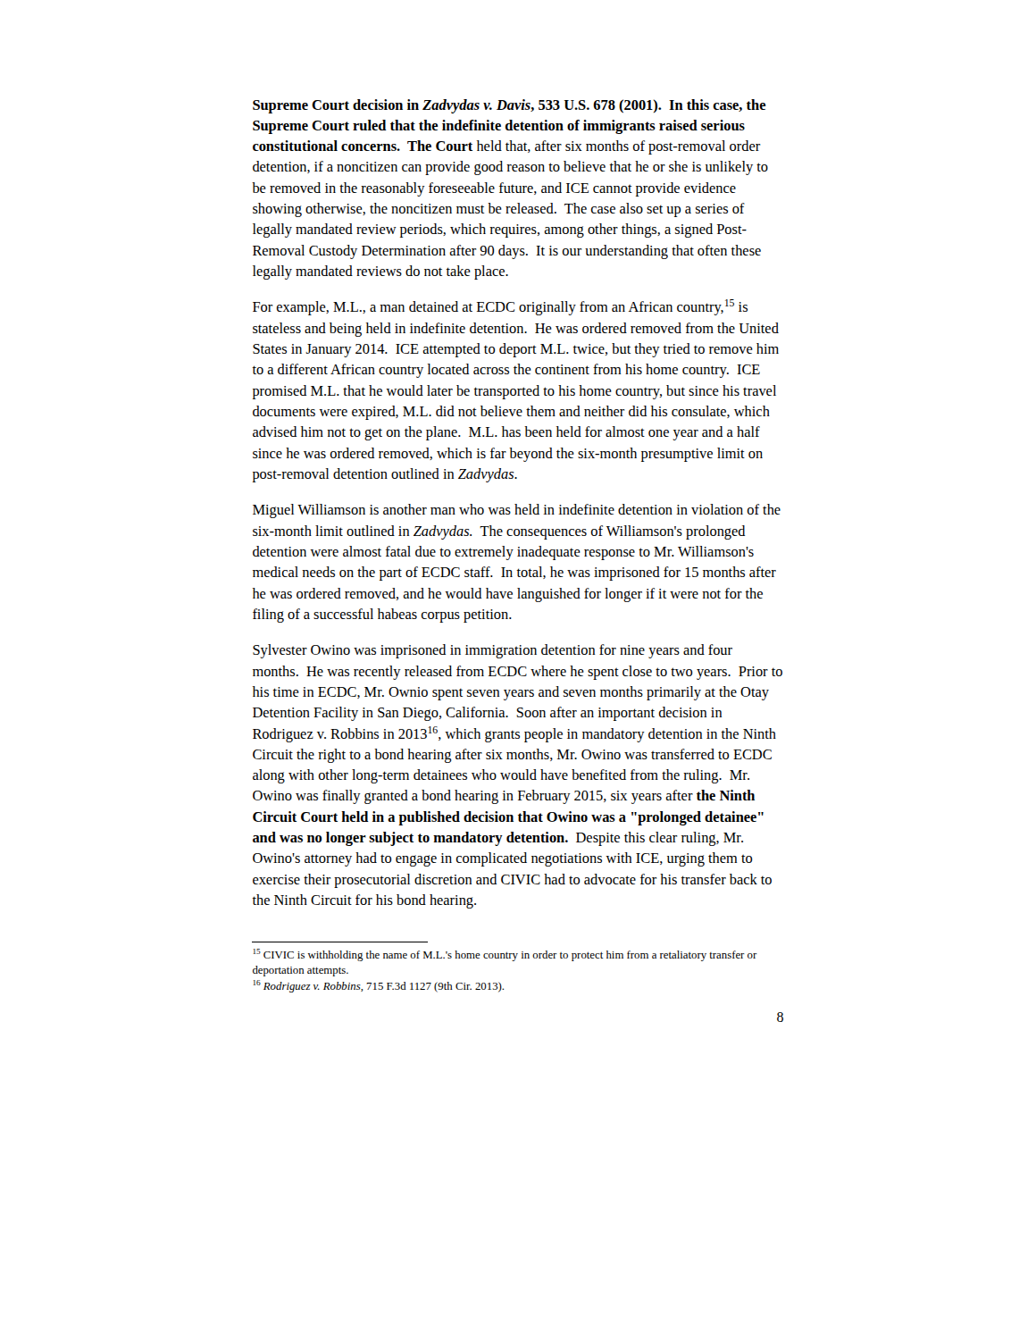Supreme Court decision in Zadvydas v. Davis, 533 U.S. 678 (2001). In this case, the Supreme Court ruled that the indefinite detention of immigrants raised serious constitutional concerns. The Court held that, after six months of post-removal order detention, if a noncitizen can provide good reason to believe that he or she is unlikely to be removed in the reasonably foreseeable future, and ICE cannot provide evidence showing otherwise, the noncitizen must be released. The case also set up a series of legally mandated review periods, which requires, among other things, a signed Post-Removal Custody Determination after 90 days. It is our understanding that often these legally mandated reviews do not take place.
For example, M.L., a man detained at ECDC originally from an African country,15 is stateless and being held in indefinite detention. He was ordered removed from the United States in January 2014. ICE attempted to deport M.L. twice, but they tried to remove him to a different African country located across the continent from his home country. ICE promised M.L. that he would later be transported to his home country, but since his travel documents were expired, M.L. did not believe them and neither did his consulate, which advised him not to get on the plane. M.L. has been held for almost one year and a half since he was ordered removed, which is far beyond the six-month presumptive limit on post-removal detention outlined in Zadvydas.
Miguel Williamson is another man who was held in indefinite detention in violation of the six-month limit outlined in Zadvydas. The consequences of Williamson's prolonged detention were almost fatal due to extremely inadequate response to Mr. Williamson's medical needs on the part of ECDC staff. In total, he was imprisoned for 15 months after he was ordered removed, and he would have languished for longer if it were not for the filing of a successful habeas corpus petition.
Sylvester Owino was imprisoned in immigration detention for nine years and four months. He was recently released from ECDC where he spent close to two years. Prior to his time in ECDC, Mr. Ownio spent seven years and seven months primarily at the Otay Detention Facility in San Diego, California. Soon after an important decision in Rodriguez v. Robbins in 201316, which grants people in mandatory detention in the Ninth Circuit the right to a bond hearing after six months, Mr. Owino was transferred to ECDC along with other long-term detainees who would have benefited from the ruling. Mr. Owino was finally granted a bond hearing in February 2015, six years after the Ninth Circuit Court held in a published decision that Owino was a "prolonged detainee" and was no longer subject to mandatory detention. Despite this clear ruling, Mr. Owino's attorney had to engage in complicated negotiations with ICE, urging them to exercise their prosecutorial discretion and CIVIC had to advocate for his transfer back to the Ninth Circuit for his bond hearing.
15 CIVIC is withholding the name of M.L.'s home country in order to protect him from a retaliatory transfer or deportation attempts.
16 Rodriguez v. Robbins, 715 F.3d 1127 (9th Cir. 2013).
8